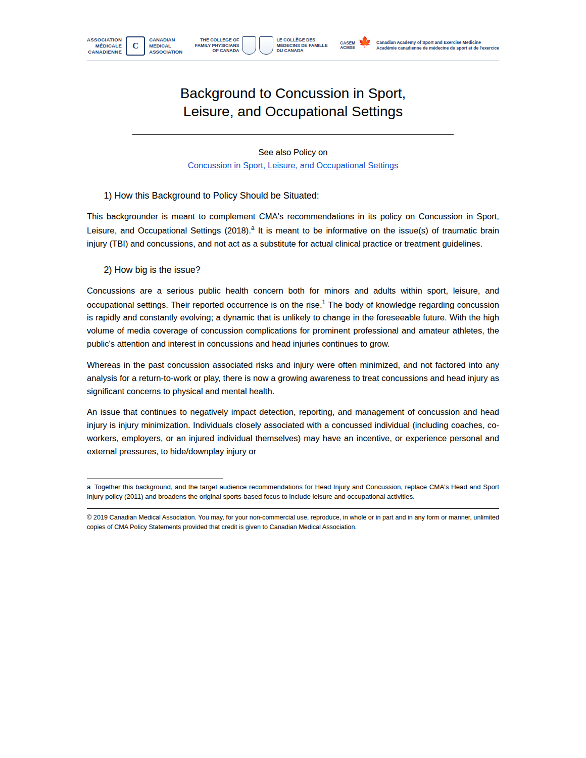ASSOCIATION
MÉDICALE
CANADIENNE
C
CANADIAN
MEDICAL
ASSOCIATION
THE COLLEGE OF
FAMILY PHYSICIANS
OF CANADA
LE COLLÈGE DES
MÉDECINS DE FAMILLE
DU CANADA
CASEM
ACMSE
🍁
Canadian Academy of Sport and Exercise Medicine
Académie canadienne de médecine du sport et de l'exercice
Background to Concussion in Sport,
Leisure, and Occupational Settings
See also Policy on
Concussion in Sport, Leisure, and Occupational Settings
1) How this Background to Policy Should be Situated:
This backgrounder is meant to complement CMA's recommendations in its policy on Concussion in Sport, Leisure, and Occupational Settings (2018).a It is meant to be informative on the issue(s) of traumatic brain injury (TBI) and concussions, and not act as a substitute for actual clinical practice or treatment guidelines.
2) How big is the issue?
Concussions are a serious public health concern both for minors and adults within sport, leisure, and occupational settings. Their reported occurrence is on the rise.1 The body of knowledge regarding concussion is rapidly and constantly evolving; a dynamic that is unlikely to change in the foreseeable future. With the high volume of media coverage of concussion complications for prominent professional and amateur athletes, the public's attention and interest in concussions and head injuries continues to grow.
Whereas in the past concussion associated risks and injury were often minimized, and not factored into any analysis for a return-to-work or play, there is now a growing awareness to treat concussions and head injury as significant concerns to physical and mental health.
An issue that continues to negatively impact detection, reporting, and management of concussion and head injury is injury minimization. Individuals closely associated with a concussed individual (including coaches, co-workers, employers, or an injured individual themselves) may have an incentive, or experience personal and external pressures, to hide/downplay injury or
a Together this background, and the target audience recommendations for Head Injury and Concussion, replace CMA's Head and Sport Injury policy (2011) and broadens the original sports-based focus to include leisure and occupational activities.
© 2019 Canadian Medical Association. You may, for your non-commercial use, reproduce, in whole or in part and in any form or manner, unlimited copies of CMA Policy Statements provided that credit is given to Canadian Medical Association.